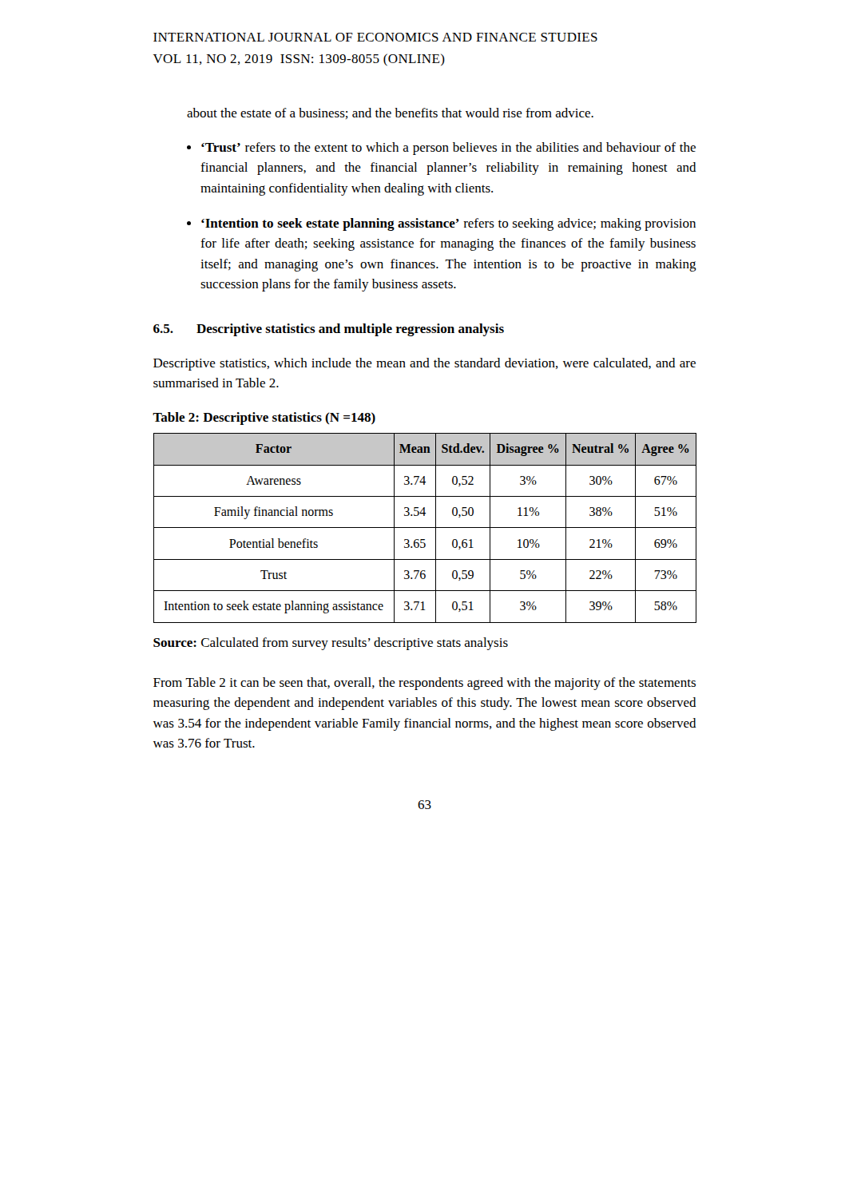International Journal of Economics and Finance Studies
Vol 11, No 2, 2019 ISSN: 1309-8055 (Online)
about the estate of a business; and the benefits that would rise from advice.
‘Trust’ refers to the extent to which a person believes in the abilities and behaviour of the financial planners, and the financial planner’s reliability in remaining honest and maintaining confidentiality when dealing with clients.
‘Intention to seek estate planning assistance’ refers to seeking advice; making provision for life after death; seeking assistance for managing the finances of the family business itself; and managing one’s own finances. The intention is to be proactive in making succession plans for the family business assets.
6.5. Descriptive statistics and multiple regression analysis
Descriptive statistics, which include the mean and the standard deviation, were calculated, and are summarised in Table 2.
Table 2: Descriptive statistics (N =148)
| Factor | Mean | Std.dev. | Disagree % | Neutral % | Agree % |
| --- | --- | --- | --- | --- | --- |
| Awareness | 3.74 | 0,52 | 3% | 30% | 67% |
| Family financial norms | 3.54 | 0,50 | 11% | 38% | 51% |
| Potential benefits | 3.65 | 0,61 | 10% | 21% | 69% |
| Trust | 3.76 | 0,59 | 5% | 22% | 73% |
| Intention to seek estate planning assistance | 3.71 | 0,51 | 3% | 39% | 58% |
Source: Calculated from survey results’ descriptive stats analysis
From Table 2 it can be seen that, overall, the respondents agreed with the majority of the statements measuring the dependent and independent variables of this study. The lowest mean score observed was 3.54 for the independent variable Family financial norms, and the highest mean score observed was 3.76 for Trust.
63